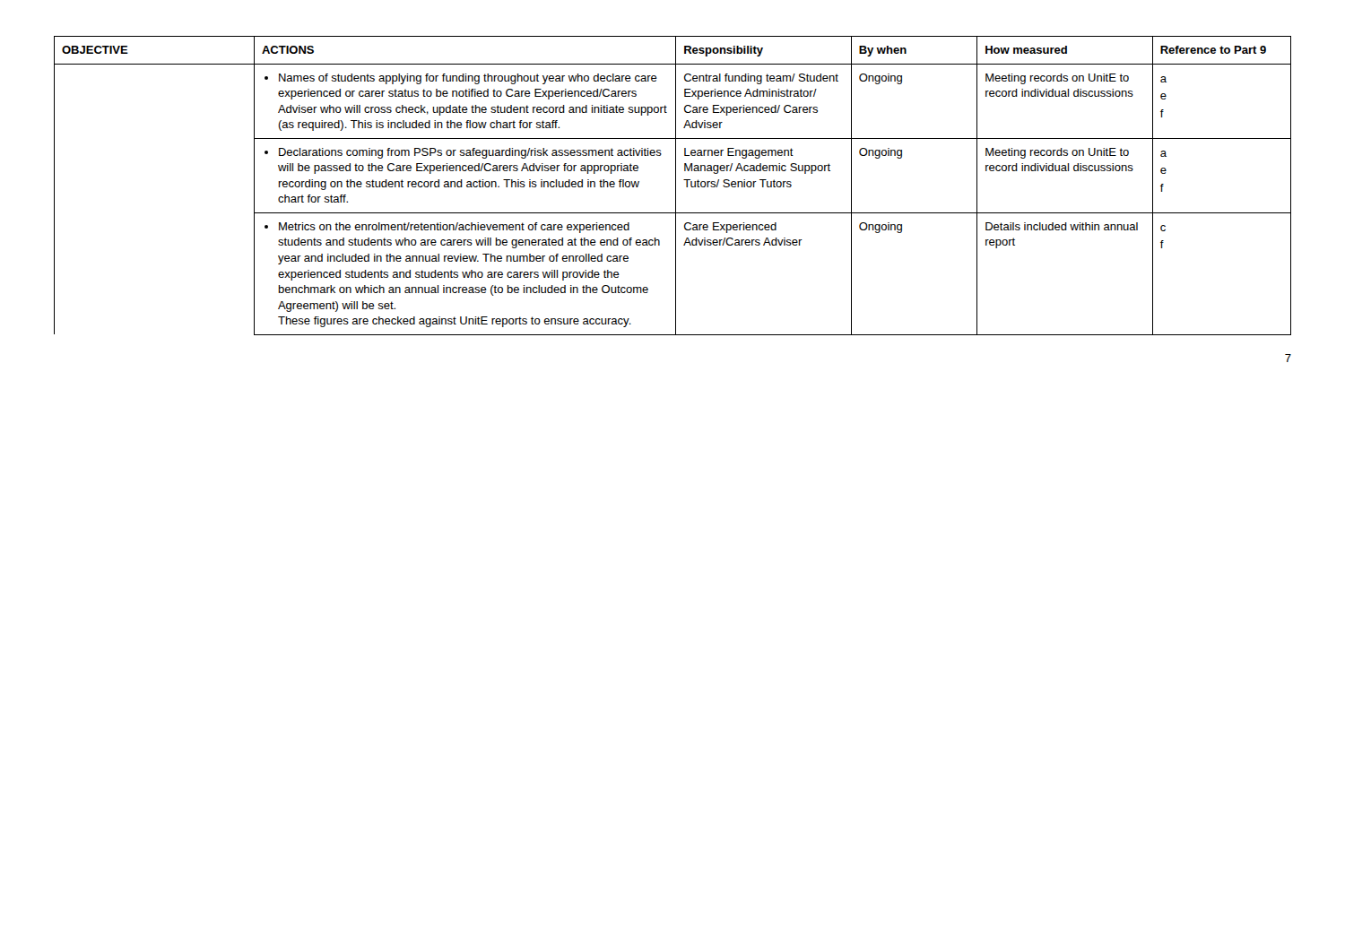| OBJECTIVE | ACTIONS | Responsibility | By when | How measured | Reference to Part 9 |
| --- | --- | --- | --- | --- | --- |
| | Names of students applying for funding throughout year who declare care experienced or carer status to be notified to Care Experienced/Carers Adviser who will cross check, update the student record and initiate support (as required). This is included in the flow chart for staff. | Central funding team/ Student Experience Administrator/ Care Experienced/ Carers Adviser | Ongoing | Meeting records on UnitE to record individual discussions | a e f |
| Declarations coming from PSPs or safeguarding/risk assessment activities will be passed to the Care Experienced/Carers Adviser for appropriate recording on the student record and action. This is included in the flow chart for staff. | Learner Engagement Manager/ Academic Support Tutors/ Senior Tutors | Ongoing | Meeting records on UnitE to record individual discussions | a e f |
| Metrics on the enrolment/retention/achievement of care experienced students and students who are carers will be generated at the end of each year and included in the annual review. The number of enrolled care experienced students and students who are carers will provide the benchmark on which an annual increase (to be included in the Outcome Agreement) will be set. These figures are checked against UnitE reports to ensure accuracy. | Care Experienced Adviser/Carers Adviser | Ongoing | Details included within annual report | c f |
7